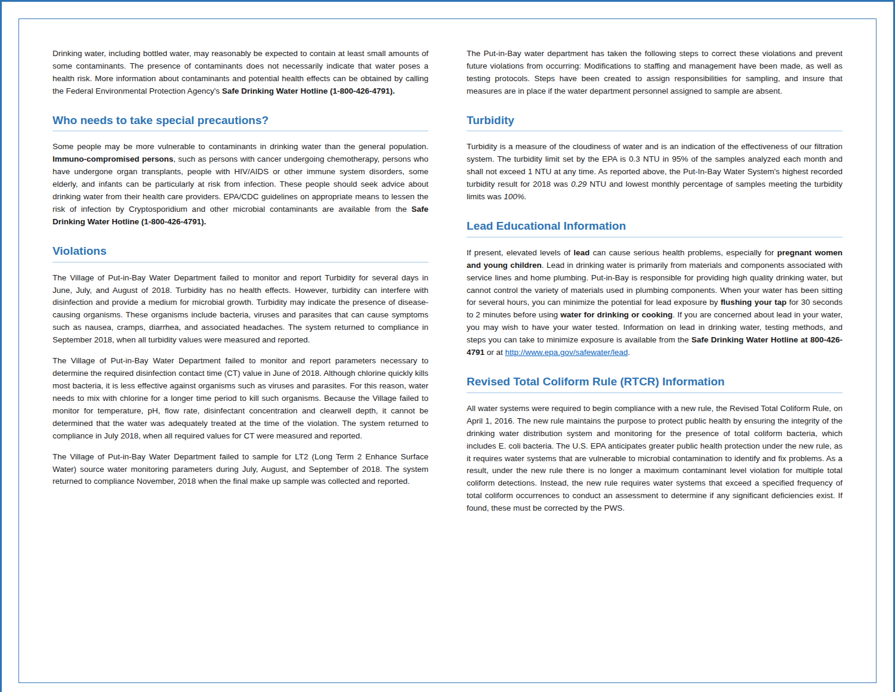Drinking water, including bottled water, may reasonably be expected to contain at least small amounts of some contaminants. The presence of contaminants does not necessarily indicate that water poses a health risk. More information about contaminants and potential health effects can be obtained by calling the Federal Environmental Protection Agency's Safe Drinking Water Hotline (1-800-426-4791).
Who needs to take special precautions?
Some people may be more vulnerable to contaminants in drinking water than the general population. Immuno-compromised persons, such as persons with cancer undergoing chemotherapy, persons who have undergone organ transplants, people with HIV/AIDS or other immune system disorders, some elderly, and infants can be particularly at risk from infection. These people should seek advice about drinking water from their health care providers. EPA/CDC guidelines on appropriate means to lessen the risk of infection by Cryptosporidium and other microbial contaminants are available from the Safe Drinking Water Hotline (1-800-426-4791).
Violations
The Village of Put-in-Bay Water Department failed to monitor and report Turbidity for several days in June, July, and August of 2018. Turbidity has no health effects. However, turbidity can interfere with disinfection and provide a medium for microbial growth. Turbidity may indicate the presence of disease-causing organisms. These organisms include bacteria, viruses and parasites that can cause symptoms such as nausea, cramps, diarrhea, and associated headaches. The system returned to compliance in September 2018, when all turbidity values were measured and reported.
The Village of Put-in-Bay Water Department failed to monitor and report parameters necessary to determine the required disinfection contact time (CT) value in June of 2018. Although chlorine quickly kills most bacteria, it is less effective against organisms such as viruses and parasites. For this reason, water needs to mix with chlorine for a longer time period to kill such organisms. Because the Village failed to monitor for temperature, pH, flow rate, disinfectant concentration and clearwell depth, it cannot be determined that the water was adequately treated at the time of the violation. The system returned to compliance in July 2018, when all required values for CT were measured and reported.
The Village of Put-in-Bay Water Department failed to sample for LT2 (Long Term 2 Enhance Surface Water) source water monitoring parameters during July, August, and September of 2018. The system returned to compliance November, 2018 when the final make up sample was collected and reported.
The Put-in-Bay water department has taken the following steps to correct these violations and prevent future violations from occurring: Modifications to staffing and management have been made, as well as testing protocols. Steps have been created to assign responsibilities for sampling, and insure that measures are in place if the water department personnel assigned to sample are absent.
Turbidity
Turbidity is a measure of the cloudiness of water and is an indication of the effectiveness of our filtration system. The turbidity limit set by the EPA is 0.3 NTU in 95% of the samples analyzed each month and shall not exceed 1 NTU at any time. As reported above, the Put-In-Bay Water System's highest recorded turbidity result for 2018 was 0.29 NTU and lowest monthly percentage of samples meeting the turbidity limits was 100%.
Lead Educational Information
If present, elevated levels of lead can cause serious health problems, especially for pregnant women and young children. Lead in drinking water is primarily from materials and components associated with service lines and home plumbing. Put-in-Bay is responsible for providing high quality drinking water, but cannot control the variety of materials used in plumbing components. When your water has been sitting for several hours, you can minimize the potential for lead exposure by flushing your tap for 30 seconds to 2 minutes before using water for drinking or cooking. If you are concerned about lead in your water, you may wish to have your water tested. Information on lead in drinking water, testing methods, and steps you can take to minimize exposure is available from the Safe Drinking Water Hotline at 800-426-4791 or at http://www.epa.gov/safewater/lead.
Revised Total Coliform Rule (RTCR) Information
All water systems were required to begin compliance with a new rule, the Revised Total Coliform Rule, on April 1, 2016. The new rule maintains the purpose to protect public health by ensuring the integrity of the drinking water distribution system and monitoring for the presence of total coliform bacteria, which includes E. coli bacteria. The U.S. EPA anticipates greater public health protection under the new rule, as it requires water systems that are vulnerable to microbial contamination to identify and fix problems. As a result, under the new rule there is no longer a maximum contaminant level violation for multiple total coliform detections. Instead, the new rule requires water systems that exceed a specified frequency of total coliform occurrences to conduct an assessment to determine if any significant deficiencies exist. If found, these must be corrected by the PWS.